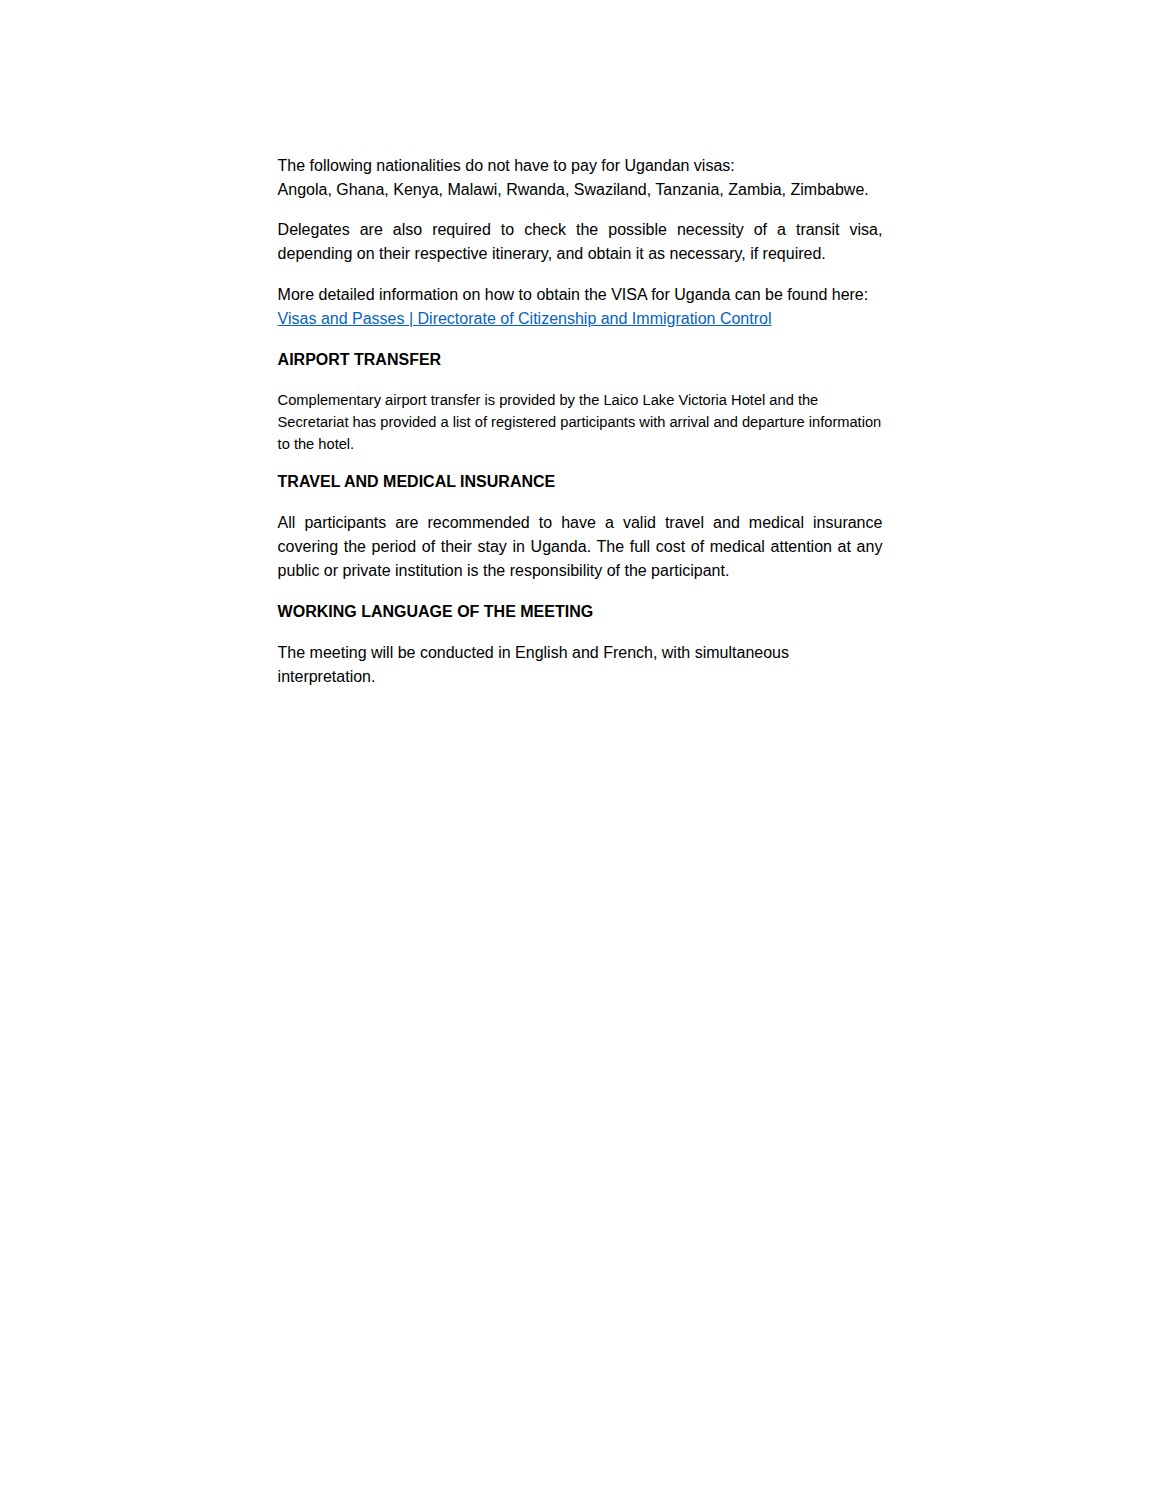The following nationalities do not have to pay for Ugandan visas:
Angola, Ghana, Kenya, Malawi, Rwanda, Swaziland, Tanzania, Zambia, Zimbabwe.
Delegates are also required to check the possible necessity of a transit visa, depending on their respective itinerary, and obtain it as necessary, if required.
More detailed information on how to obtain the VISA for Uganda can be found here:
Visas and Passes | Directorate of Citizenship and Immigration Control
AIRPORT TRANSFER
Complementary airport transfer is provided by the Laico Lake Victoria Hotel and the Secretariat has provided a list of registered participants with arrival and departure information to the hotel.
TRAVEL AND MEDICAL INSURANCE
All participants are recommended to have a valid travel and medical insurance covering the period of their stay in Uganda. The full cost of medical attention at any public or private institution is the responsibility of the participant.
WORKING LANGUAGE OF THE MEETING
The meeting will be conducted in English and French, with simultaneous interpretation.